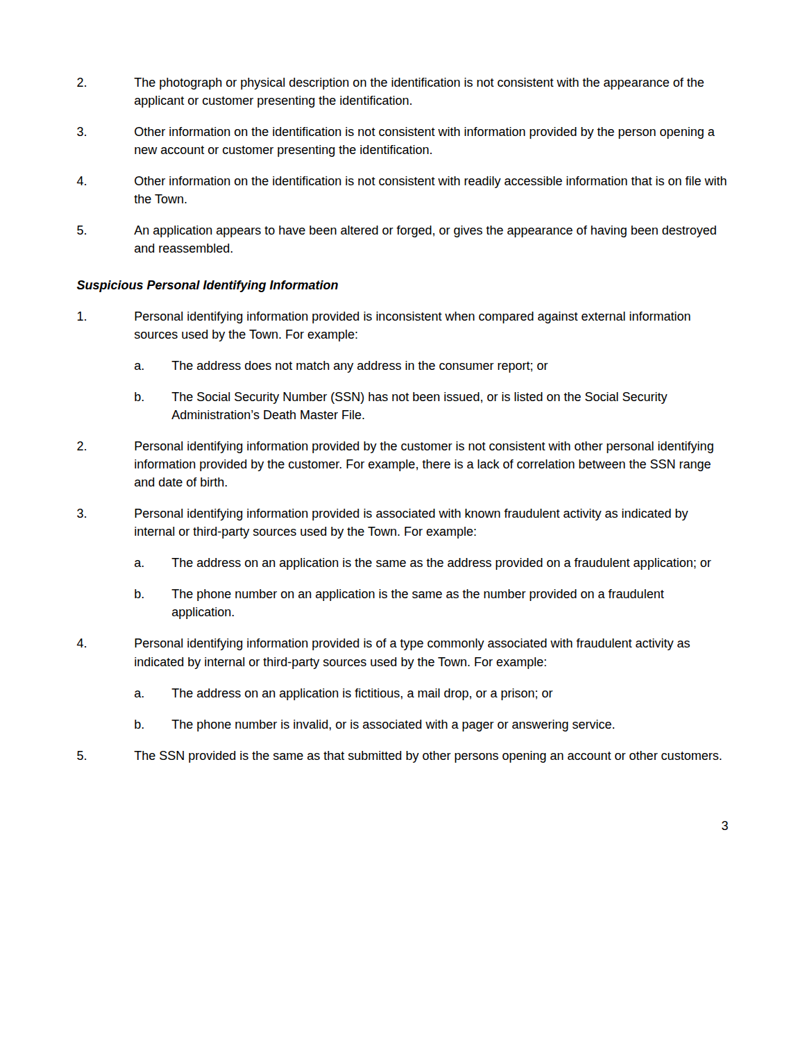2. The photograph or physical description on the identification is not consistent with the appearance of the applicant or customer presenting the identification.
3. Other information on the identification is not consistent with information provided by the person opening a new account or customer presenting the identification.
4. Other information on the identification is not consistent with readily accessible information that is on file with the Town.
5. An application appears to have been altered or forged, or gives the appearance of having been destroyed and reassembled.
Suspicious Personal Identifying Information
1. Personal identifying information provided is inconsistent when compared against external information sources used by the Town. For example:
a. The address does not match any address in the consumer report; or
b. The Social Security Number (SSN) has not been issued, or is listed on the Social Security Administration’s Death Master File.
2. Personal identifying information provided by the customer is not consistent with other personal identifying information provided by the customer. For example, there is a lack of correlation between the SSN range and date of birth.
3. Personal identifying information provided is associated with known fraudulent activity as indicated by internal or third-party sources used by the Town. For example:
a. The address on an application is the same as the address provided on a fraudulent application; or
b. The phone number on an application is the same as the number provided on a fraudulent application.
4. Personal identifying information provided is of a type commonly associated with fraudulent activity as indicated by internal or third-party sources used by the Town. For example:
a. The address on an application is fictitious, a mail drop, or a prison; or
b. The phone number is invalid, or is associated with a pager or answering service.
5. The SSN provided is the same as that submitted by other persons opening an account or other customers.
3